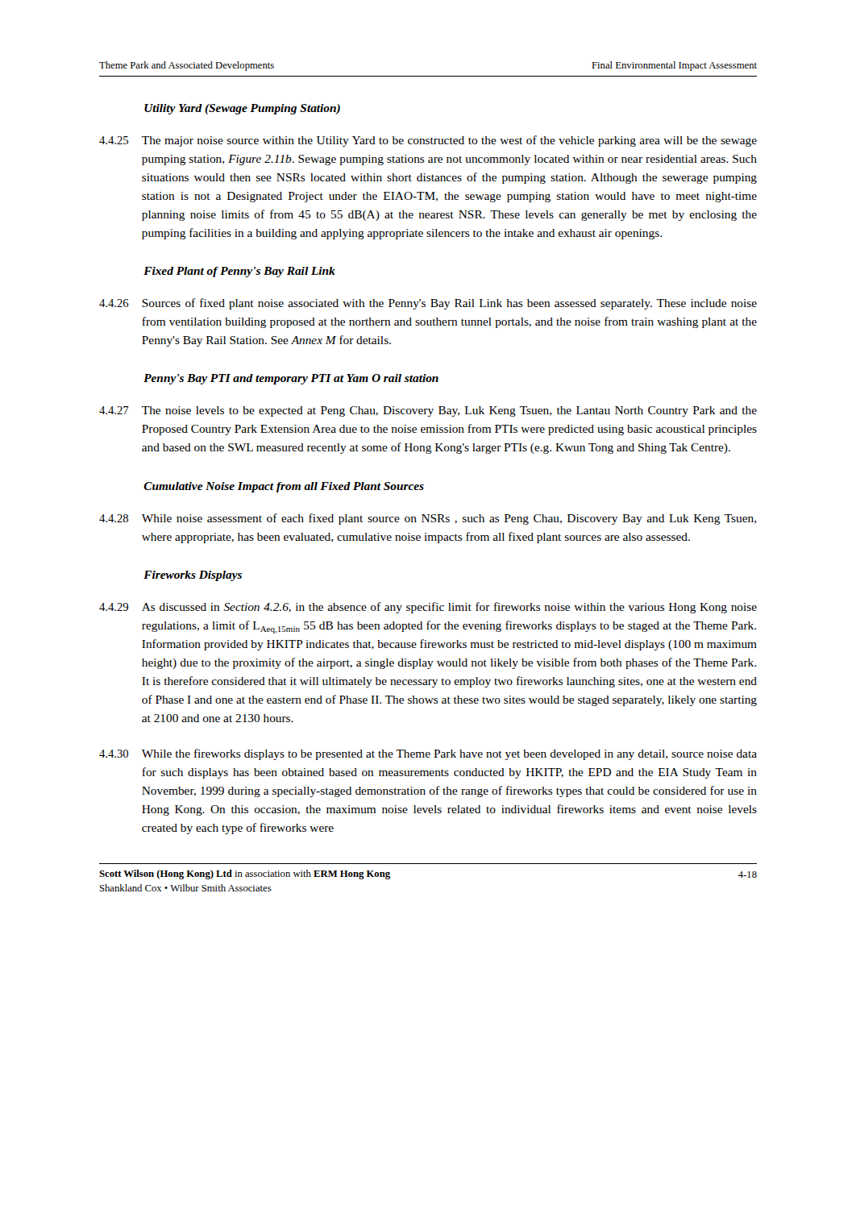Theme Park and Associated Developments
Final Environmental Impact Assessment
Utility Yard (Sewage Pumping Station)
4.4.25
The major noise source within the Utility Yard to be constructed to the west of the vehicle parking area will be the sewage pumping station, Figure 2.11b. Sewage pumping stations are not uncommonly located within or near residential areas. Such situations would then see NSRs located within short distances of the pumping station. Although the sewerage pumping station is not a Designated Project under the EIAO-TM, the sewage pumping station would have to meet night-time planning noise limits of from 45 to 55 dB(A) at the nearest NSR. These levels can generally be met by enclosing the pumping facilities in a building and applying appropriate silencers to the intake and exhaust air openings.
Fixed Plant of Penny's Bay Rail Link
4.4.26
Sources of fixed plant noise associated with the Penny's Bay Rail Link has been assessed separately. These include noise from ventilation building proposed at the northern and southern tunnel portals, and the noise from train washing plant at the Penny's Bay Rail Station. See Annex M for details.
Penny's Bay PTI and temporary PTI at Yam O rail station
4.4.27
The noise levels to be expected at Peng Chau, Discovery Bay, Luk Keng Tsuen, the Lantau North Country Park and the Proposed Country Park Extension Area due to the noise emission from PTIs were predicted using basic acoustical principles and based on the SWL measured recently at some of Hong Kong's larger PTIs (e.g. Kwun Tong and Shing Tak Centre).
Cumulative Noise Impact from all Fixed Plant Sources
4.4.28
While noise assessment of each fixed plant source on NSRs , such as Peng Chau, Discovery Bay and Luk Keng Tsuen, where appropriate, has been evaluated, cumulative noise impacts from all fixed plant sources are also assessed.
Fireworks Displays
4.4.29
As discussed in Section 4.2.6, in the absence of any specific limit for fireworks noise within the various Hong Kong noise regulations, a limit of LAeq,15min 55 dB has been adopted for the evening fireworks displays to be staged at the Theme Park. Information provided by HKITP indicates that, because fireworks must be restricted to mid-level displays (100 m maximum height) due to the proximity of the airport, a single display would not likely be visible from both phases of the Theme Park. It is therefore considered that it will ultimately be necessary to employ two fireworks launching sites, one at the western end of Phase I and one at the eastern end of Phase II. The shows at these two sites would be staged separately, likely one starting at 2100 and one at 2130 hours.
4.4.30
While the fireworks displays to be presented at the Theme Park have not yet been developed in any detail, source noise data for such displays has been obtained based on measurements conducted by HKITP, the EPD and the EIA Study Team in November, 1999 during a specially-staged demonstration of the range of fireworks types that could be considered for use in Hong Kong. On this occasion, the maximum noise levels related to individual fireworks items and event noise levels created by each type of fireworks were
Scott Wilson (Hong Kong) Ltd in association with ERM Hong Kong
Shankland Cox • Wilbur Smith Associates
4-18